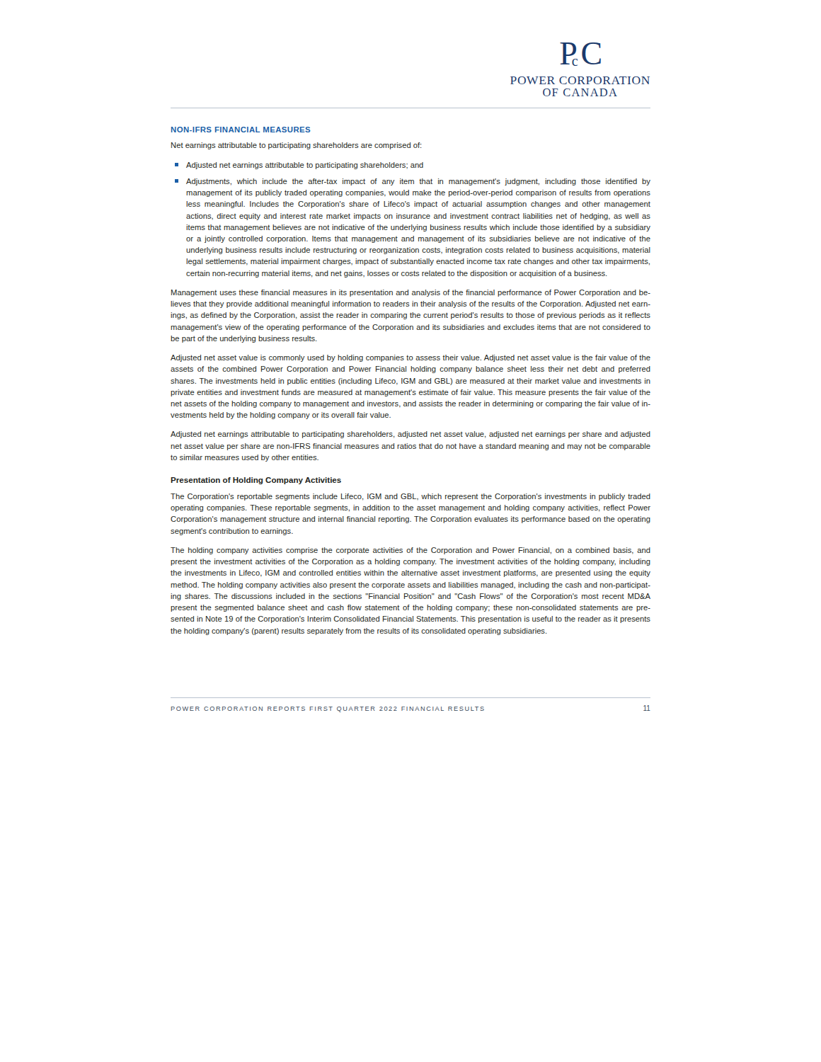PcC
POWER CORPORATION OF CANADA
Non-IFRS Financial Measures
Net earnings attributable to participating shareholders are comprised of:
Adjusted net earnings attributable to participating shareholders; and
Adjustments, which include the after-tax impact of any item that in management's judgment, including those identified by management of its publicly traded operating companies, would make the period-over-period comparison of results from operations less meaningful. Includes the Corporation's share of Lifeco's impact of actuarial assumption changes and other management actions, direct equity and interest rate market impacts on insurance and investment contract liabilities net of hedging, as well as items that management believes are not indicative of the underlying business results which include those identified by a subsidiary or a jointly controlled corporation. Items that management and management of its subsidiaries believe are not indicative of the underlying business results include restructuring or reorganization costs, integration costs related to business acquisitions, material legal settlements, material impairment charges, impact of substantially enacted income tax rate changes and other tax impairments, certain non-recurring material items, and net gains, losses or costs related to the disposition or acquisition of a business.
Management uses these financial measures in its presentation and analysis of the financial performance of Power Corporation and believes that they provide additional meaningful information to readers in their analysis of the results of the Corporation. Adjusted net earnings, as defined by the Corporation, assist the reader in comparing the current period's results to those of previous periods as it reflects management's view of the operating performance of the Corporation and its subsidiaries and excludes items that are not considered to be part of the underlying business results.
Adjusted net asset value is commonly used by holding companies to assess their value. Adjusted net asset value is the fair value of the assets of the combined Power Corporation and Power Financial holding company balance sheet less their net debt and preferred shares. The investments held in public entities (including Lifeco, IGM and GBL) are measured at their market value and investments in private entities and investment funds are measured at management's estimate of fair value. This measure presents the fair value of the net assets of the holding company to management and investors, and assists the reader in determining or comparing the fair value of investments held by the holding company or its overall fair value.
Adjusted net earnings attributable to participating shareholders, adjusted net asset value, adjusted net earnings per share and adjusted net asset value per share are non-IFRS financial measures and ratios that do not have a standard meaning and may not be comparable to similar measures used by other entities.
Presentation of Holding Company Activities
The Corporation's reportable segments include Lifeco, IGM and GBL, which represent the Corporation's investments in publicly traded operating companies. These reportable segments, in addition to the asset management and holding company activities, reflect Power Corporation's management structure and internal financial reporting. The Corporation evaluates its performance based on the operating segment's contribution to earnings.
The holding company activities comprise the corporate activities of the Corporation and Power Financial, on a combined basis, and present the investment activities of the Corporation as a holding company. The investment activities of the holding company, including the investments in Lifeco, IGM and controlled entities within the alternative asset investment platforms, are presented using the equity method. The holding company activities also present the corporate assets and liabilities managed, including the cash and non-participating shares. The discussions included in the sections "Financial Position" and "Cash Flows" of the Corporation's most recent MD&A present the segmented balance sheet and cash flow statement of the holding company; these non-consolidated statements are presented in Note 19 of the Corporation's Interim Consolidated Financial Statements. This presentation is useful to the reader as it presents the holding company's (parent) results separately from the results of its consolidated operating subsidiaries.
Power Corporation Reports First Quarter 2022 Financial Results 11